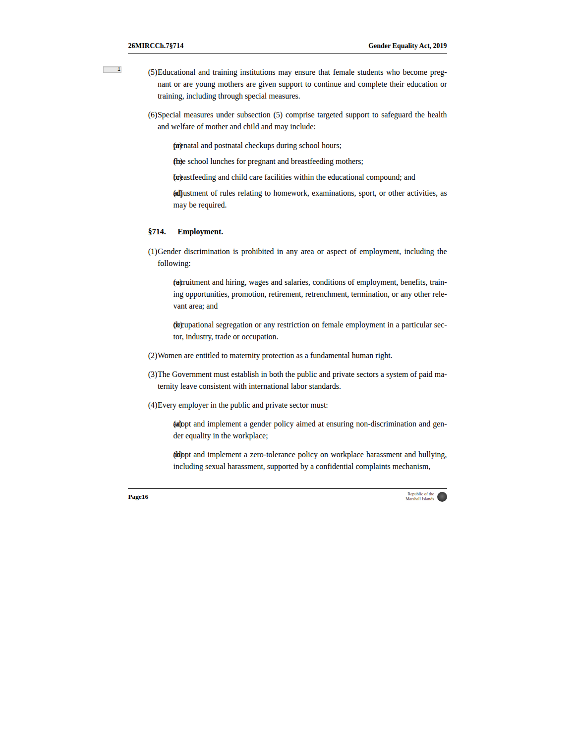26MIRCCh.7§714
Gender Equality Act, 2019
1
(5)
Educational and training institutions may ensure that female students who become pregnant or are young mothers are given support to continue and complete their education or training, including through special measures.
(6)
Special measures under subsection (5) comprise targeted support to safeguard the health and welfare of mother and child and may include:
(a)
prenatal and postnatal checkups during school hours;
(b)
free school lunches for pregnant and breastfeeding mothers;
(c)
breastfeeding and child care facilities within the educational compound; and
(d)
adjustment of rules relating to homework, examinations, sport, or other activities, as may be required.
§714. Employment.
(1)
Gender discrimination is prohibited in any area or aspect of employment, including the following:
(a)
recruitment and hiring, wages and salaries, conditions of employment, benefits, training opportunities, promotion, retirement, retrenchment, termination, or any other relevant area; and
(b)
occupational segregation or any restriction on female employment in a particular sector, industry, trade or occupation.
(2)
Women are entitled to maternity protection as a fundamental human right.
(3)
The Government must establish in both the public and private sectors a system of paid maternity leave consistent with international labor standards.
(4)
Every employer in the public and private sector must:
(a)
adopt and implement a gender policy aimed at ensuring non-discrimination and gender equality in the workplace;
(b)
adopt and implement a zero-tolerance policy on workplace harassment and bullying, including sexual harassment, supported by a confidential complaints mechanism,
Page16
Republic of the
Marshall Islands